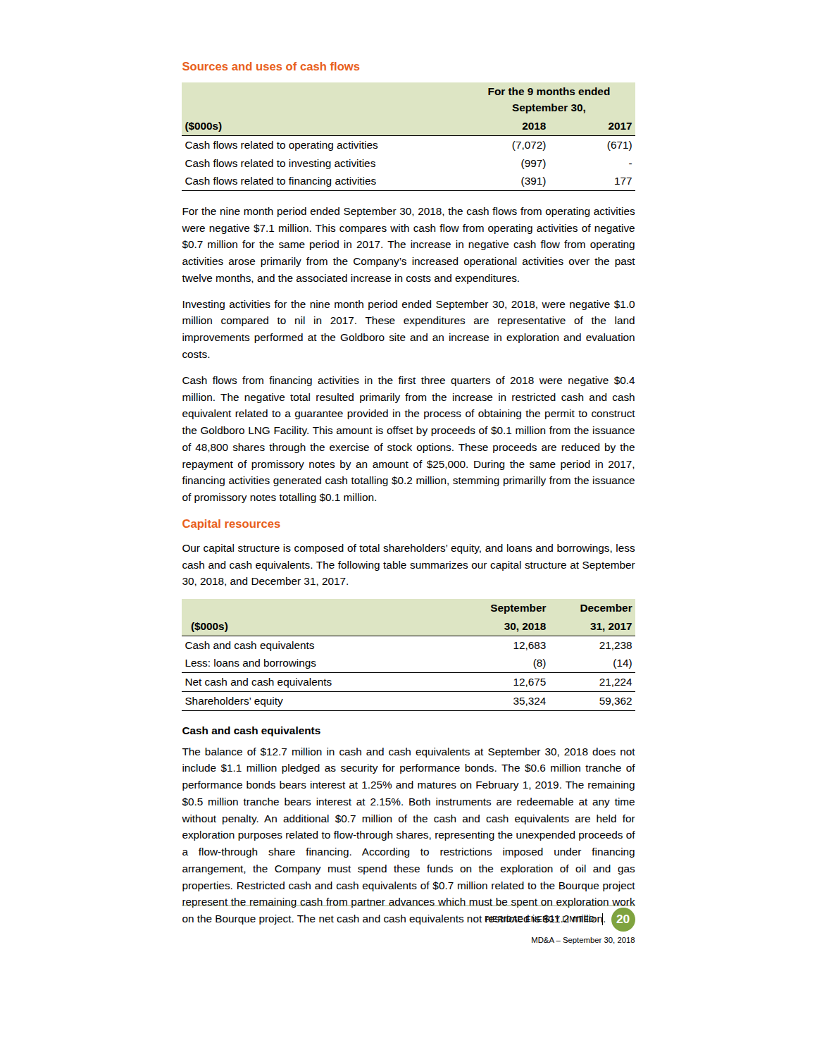Sources and uses of cash flows
| | For the 9 months ended September 30, |
| --- | --- |
| ($000s) | 2018 | 2017 |
| Cash flows related to operating activities | (7,072) | (671) |
| Cash flows related to investing activities | (997) | - |
| Cash flows related to financing activities | (391) | 177 |
For the nine month period ended September 30, 2018, the cash flows from operating activities were negative $7.1 million. This compares with cash flow from operating activities of negative $0.7 million for the same period in 2017. The increase in negative cash flow from operating activities arose primarily from the Company’s increased operational activities over the past twelve months, and the associated increase in costs and expenditures.
Investing activities for the nine month period ended September 30, 2018, were negative $1.0 million compared to nil in 2017. These expenditures are representative of the land improvements performed at the Goldboro site and an increase in exploration and evaluation costs.
Cash flows from financing activities in the first three quarters of 2018 were negative $0.4 million. The negative total resulted primarily from the increase in restricted cash and cash equivalent related to a guarantee provided in the process of obtaining the permit to construct the Goldboro LNG Facility. This amount is offset by proceeds of $0.1 million from the issuance of 48,800 shares through the exercise of stock options. These proceeds are reduced by the repayment of promissory notes by an amount of $25,000. During the same period in 2017, financing activities generated cash totalling $0.2 million, stemming primarilly from the issuance of promissory notes totalling $0.1 million.
Capital resources
Our capital structure is composed of total shareholders’ equity, and loans and borrowings, less cash and cash equivalents. The following table summarizes our capital structure at September 30, 2018, and December 31, 2017.
| | September | December |
| --- | --- | --- |
| ($000s) | 30, 2018 | 31, 2017 |
| Cash and cash equivalents | 12,683 | 21,238 |
| Less: loans and borrowings | (8) | (14) |
| Net cash and cash equivalents | 12,675 | 21,224 |
| Shareholders’ equity | 35,324 | 59,362 |
Cash and cash equivalents
The balance of $12.7 million in cash and cash equivalents at September 30, 2018 does not include $1.1 million pledged as security for performance bonds. The $0.6 million tranche of performance bonds bears interest at 1.25% and matures on February 1, 2019. The remaining $0.5 million tranche bears interest at 2.15%. Both instruments are redeemable at any time without penalty. An additional $0.7 million of the cash and cash equivalents are held for exploration purposes related to flow-through shares, representing the unexpended proceeds of a flow-through share financing. According to restrictions imposed under financing arrangement, the Company must spend these funds on the exploration of oil and gas properties. Restricted cash and cash equivalents of $0.7 million related to the Bourque project represent the remaining cash from partner advances which must be spent on exploration work on the Bourque project. The net cash and cash equivalents not restricted is $11.2 million.
PIERIDAE ENERGY LIMITED 20
MD&A – September 30, 2018